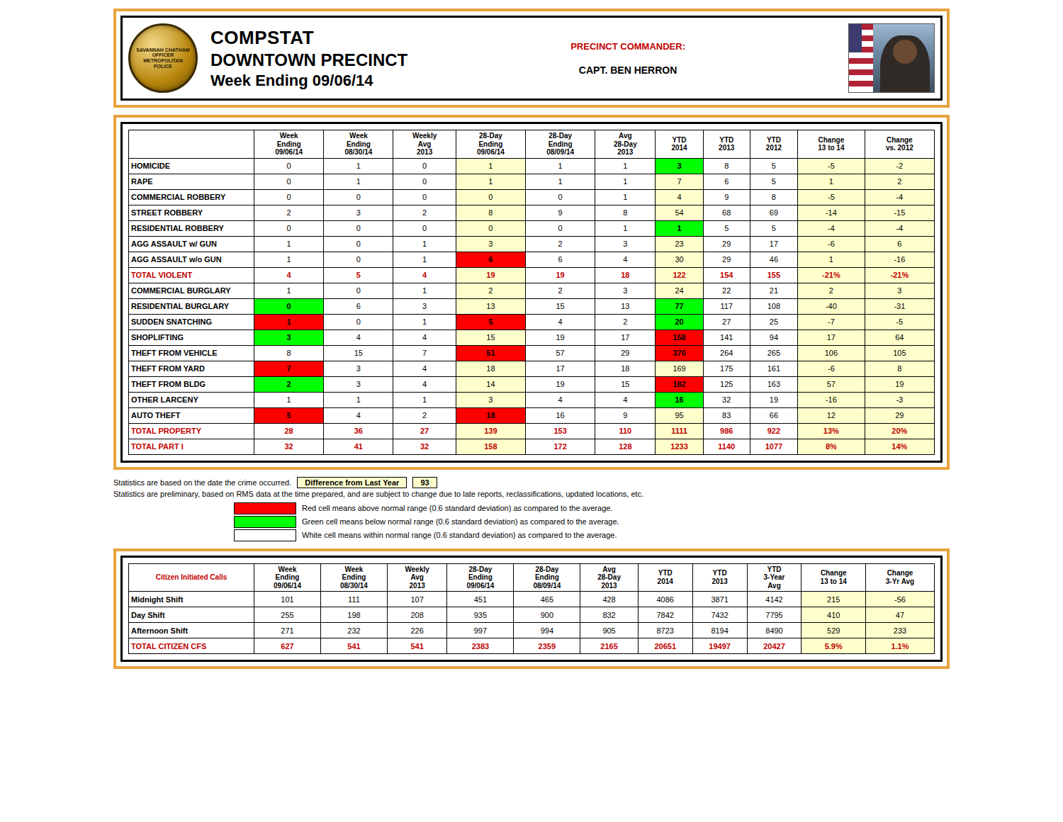SAVANNAH CHATHAM
OFFICER
METROPOLITAN
POLICE
COMPSTAT
DOWNTOWN PRECINCT
Week Ending 09/06/14
PRECINCT COMMANDER:
CAPT. BEN HERRON
| | Week Ending 09/06/14 | Week Ending 08/30/14 | Weekly Avg 2013 | 28-Day Ending 09/06/14 | 28-Day Ending 08/09/14 | Avg 28-Day 2013 | YTD 2014 | YTD 2013 | YTD 2012 | Change 13 to 14 | Change vs. 2012 |
| --- | --- | --- | --- | --- | --- | --- | --- | --- | --- | --- | --- |
| HOMICIDE | 0 | 1 | 0 | 1 | 1 | 1 | 3 | 8 | 5 | -5 | -2 |
| RAPE | 0 | 1 | 0 | 1 | 1 | 1 | 7 | 6 | 5 | 1 | 2 |
| COMMERCIAL ROBBERY | 0 | 0 | 0 | 0 | 0 | 1 | 4 | 9 | 8 | -5 | -4 |
| STREET ROBBERY | 2 | 3 | 2 | 8 | 9 | 8 | 54 | 68 | 69 | -14 | -15 |
| RESIDENTIAL ROBBERY | 0 | 0 | 0 | 0 | 0 | 1 | 1 | 5 | 5 | -4 | -4 |
| AGG ASSAULT w/ GUN | 1 | 0 | 1 | 3 | 2 | 3 | 23 | 29 | 17 | -6 | 6 |
| AGG ASSAULT w/o GUN | 1 | 0 | 1 | 6 | 6 | 4 | 30 | 29 | 46 | 1 | -16 |
| TOTAL VIOLENT | 4 | 5 | 4 | 19 | 19 | 18 | 122 | 154 | 155 | -21% | -21% |
| COMMERCIAL BURGLARY | 1 | 0 | 1 | 2 | 2 | 3 | 24 | 22 | 21 | 2 | 3 |
| RESIDENTIAL BURGLARY | 0 | 6 | 3 | 13 | 15 | 13 | 77 | 117 | 108 | -40 | -31 |
| SUDDEN SNATCHING | 1 | 0 | 1 | 5 | 4 | 2 | 20 | 27 | 25 | -7 | -5 |
| SHOPLIFTING | 3 | 4 | 4 | 15 | 19 | 17 | 158 | 141 | 94 | 17 | 64 |
| THEFT FROM VEHICLE | 8 | 15 | 7 | 51 | 57 | 29 | 370 | 264 | 265 | 106 | 105 |
| THEFT FROM YARD | 7 | 3 | 4 | 18 | 17 | 18 | 169 | 175 | 161 | -6 | 8 |
| THEFT FROM BLDG | 2 | 3 | 4 | 14 | 19 | 15 | 182 | 125 | 163 | 57 | 19 |
| OTHER LARCENY | 1 | 1 | 1 | 3 | 4 | 4 | 16 | 32 | 19 | -16 | -3 |
| AUTO THEFT | 5 | 4 | 2 | 18 | 16 | 9 | 95 | 83 | 66 | 12 | 29 |
| TOTAL PROPERTY | 28 | 36 | 27 | 139 | 153 | 110 | 1111 | 986 | 922 | 13% | 20% |
| TOTAL PART I | 32 | 41 | 32 | 158 | 172 | 128 | 1233 | 1140 | 1077 | 8% | 14% |
Statistics are based on the date the crime occurred. Difference from Last Year 93
Statistics are preliminary, based on RMS data at the time prepared, and are subject to change due to late reports, reclassifications, updated locations, etc.
Red cell means above normal range (0.6 standard deviation) as compared to the average.
Green cell means below normal range (0.6 standard deviation) as compared to the average.
White cell means within normal range (0.6 standard deviation) as compared to the average.
| Citizen Initiated Calls | Week Ending 09/06/14 | Week Ending 08/30/14 | Weekly Avg 2013 | 28-Day Ending 09/06/14 | 28-Day Ending 08/09/14 | Avg 28-Day 2013 | YTD 2014 | YTD 2013 | YTD 3-Year Avg | Change 13 to 14 | Change 3-Yr Avg |
| --- | --- | --- | --- | --- | --- | --- | --- | --- | --- | --- | --- |
| Midnight Shift | 101 | 111 | 107 | 451 | 465 | 428 | 4086 | 3871 | 4142 | 215 | -56 |
| Day Shift | 255 | 198 | 208 | 935 | 900 | 832 | 7842 | 7432 | 7795 | 410 | 47 |
| Afternoon Shift | 271 | 232 | 226 | 997 | 994 | 905 | 8723 | 8194 | 8490 | 529 | 233 |
| TOTAL CITIZEN CFS | 627 | 541 | 541 | 2383 | 2359 | 2165 | 20651 | 19497 | 20427 | 5.9% | 1.1% |